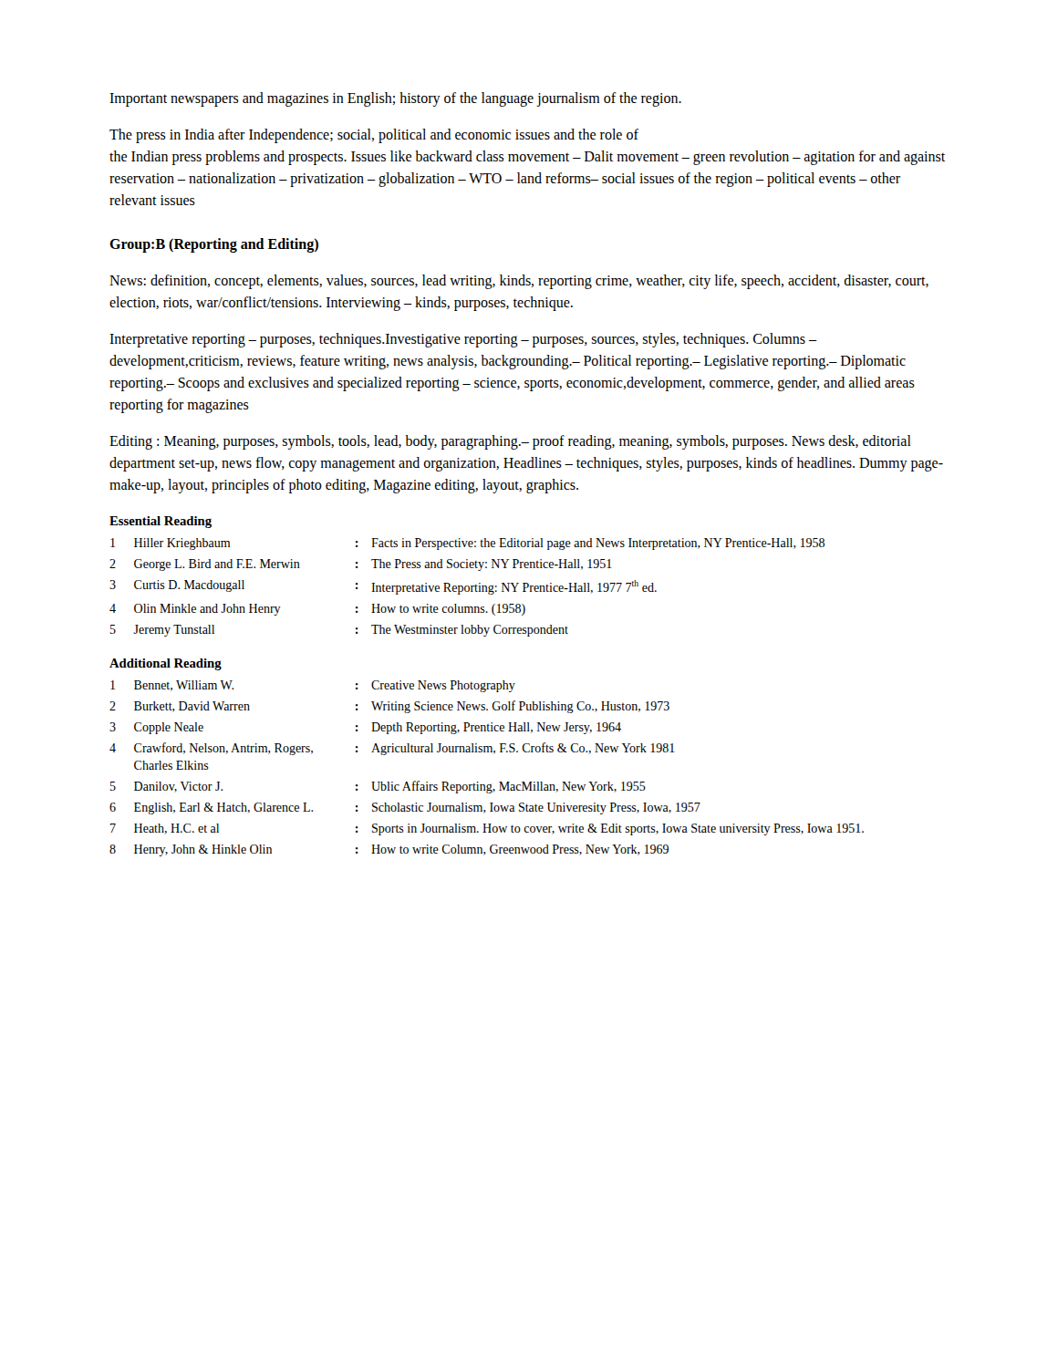Important newspapers and magazines in English; history of the language journalism of the region.
The press in India after Independence; social, political and economic issues and the role of
the Indian press problems and prospects. Issues like backward class movement – Dalit movement – green revolution – agitation for and against reservation – nationalization – privatization – globalization – WTO – land reforms– social issues of the region – political events – other relevant issues
Group:B (Reporting and Editing)
News: definition, concept, elements, values, sources, lead writing, kinds, reporting crime, weather, city life, speech, accident, disaster, court, election, riots, war/conflict/tensions. Interviewing – kinds, purposes, technique.
Interpretative reporting – purposes, techniques.Investigative reporting – purposes, sources, styles, techniques. Columns – development,criticism, reviews, feature writing, news analysis, backgrounding.– Political reporting.– Legislative reporting.– Diplomatic reporting.– Scoops and exclusives and specialized reporting – science, sports, economic,development, commerce, gender, and allied areas reporting for magazines
Editing : Meaning, purposes, symbols, tools, lead, body, paragraphing.– proof reading, meaning, symbols, purposes. News desk, editorial department set-up, news flow, copy management and organization, Headlines – techniques, styles, purposes, kinds of headlines. Dummy page-make-up, layout, principles of photo editing, Magazine editing, layout, graphics.
Essential Reading
| 1 | Hiller Krieghbaum | : | Facts in Perspective: the Editorial page and News Interpretation, NY Prentice-Hall, 1958 |
| 2 | George L. Bird and F.E. Merwin | : | The Press and Society: NY Prentice-Hall, 1951 |
| 3 | Curtis D. Macdougall | : | Interpretative Reporting: NY Prentice-Hall, 1977 7 th ed. |
| 4 | Olin Minkle and John Henry | : | How to write columns. (1958) |
| 5 | Jeremy Tunstall | : | The Westminster lobby Correspondent |
Additional Reading
| 1 | Bennet, William W. | : | Creative News Photography |
| 2 | Burkett, David Warren | : | Writing Science News. Golf Publishing Co., Huston, 1973 |
| 3 | Copple Neale | : | Depth Reporting, Prentice Hall, New Jersy, 1964 |
| 4 | Crawford, Nelson, Antrim, Rogers, Charles Elkins | : | Agricultural Journalism, F.S. Crofts & Co., New York 1981 |
| 5 | Danilov, Victor J. | : | Ublic Affairs Reporting, MacMillan, New York, 1955 |
| 6 | English, Earl & Hatch, Glarence L. | : | Scholastic Journalism, Iowa State Univeresity Press, Iowa, 1957 |
| 7 | Heath, H.C. et al | : | Sports in Journalism. How to cover, write & Edit sports, Iowa State university Press, Iowa 1951. |
| 8 | Henry, John & Hinkle Olin | : | How to write Column, Greenwood Press, New York, 1969 |